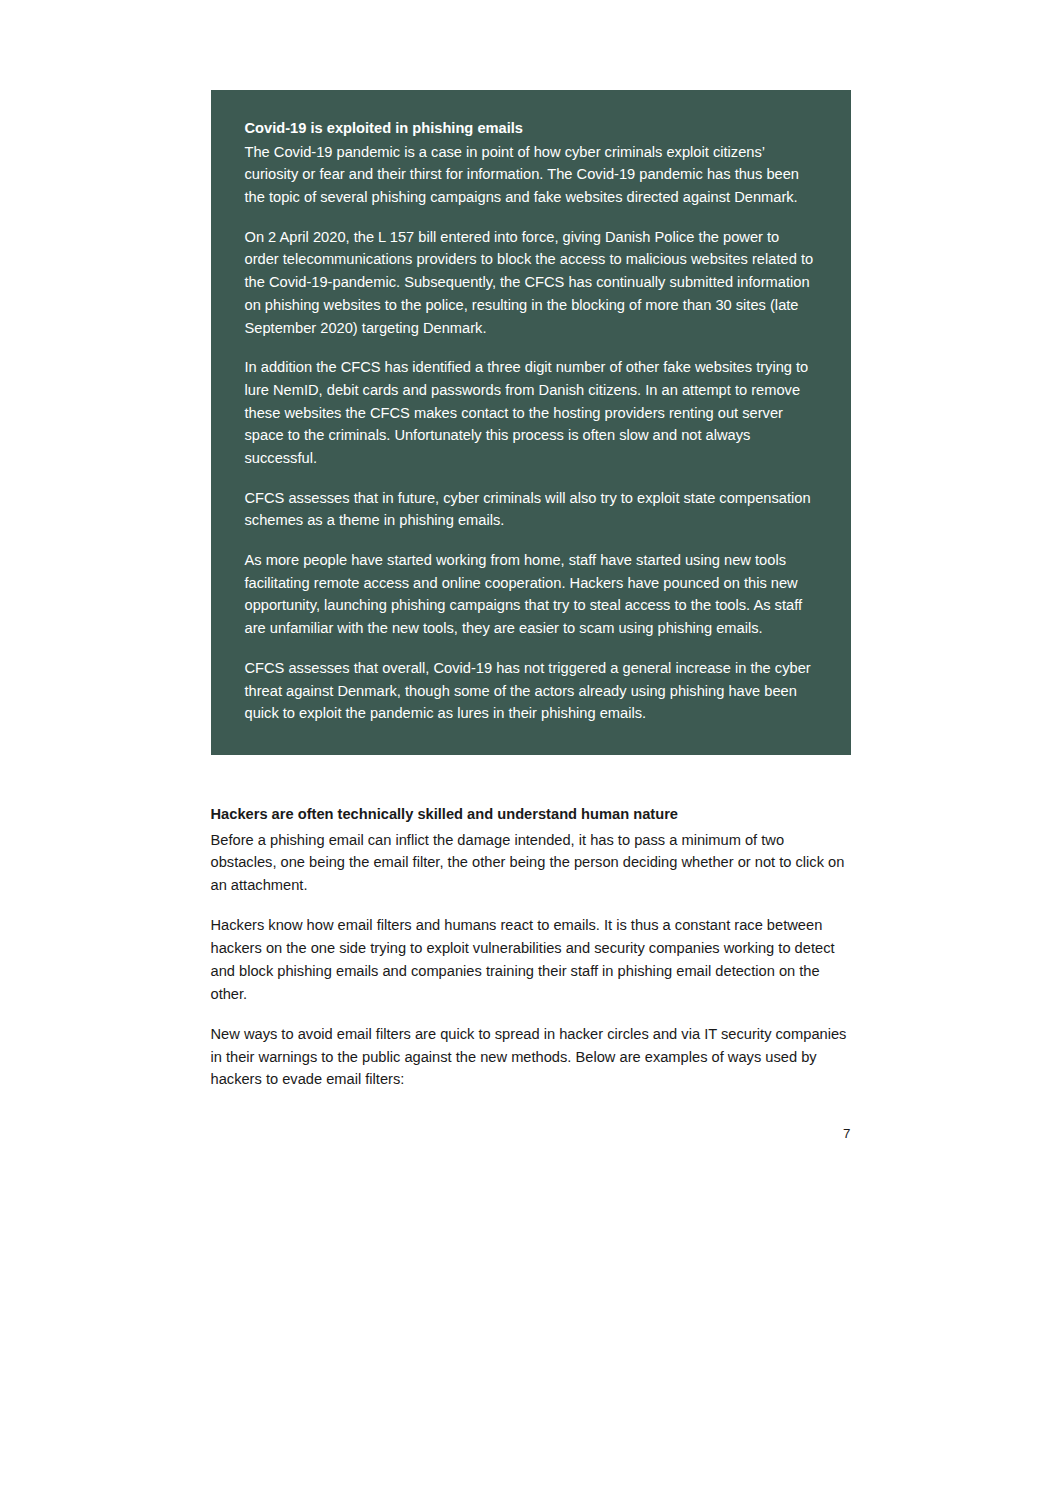Covid-19 is exploited in phishing emails
The Covid-19 pandemic is a case in point of how cyber criminals exploit citizens’ curiosity or fear and their thirst for information. The Covid-19 pandemic has thus been the topic of several phishing campaigns and fake websites directed against Denmark.
On 2 April 2020, the L 157 bill entered into force, giving Danish Police the power to order telecommunications providers to block the access to malicious websites related to the Covid-19-pandemic. Subsequently, the CFCS has continually submitted information on phishing websites to the police, resulting in the blocking of more than 30 sites (late September 2020) targeting Denmark.
In addition the CFCS has identified a three digit number of other fake websites trying to lure NemID, debit cards and passwords from Danish citizens. In an attempt to remove these websites the CFCS makes contact to the hosting providers renting out server space to the criminals. Unfortunately this process is often slow and not always successful.
CFCS assesses that in future, cyber criminals will also try to exploit state compensation schemes as a theme in phishing emails.
As more people have started working from home, staff have started using new tools facilitating remote access and online cooperation. Hackers have pounced on this new opportunity, launching phishing campaigns that try to steal access to the tools. As staff are unfamiliar with the new tools, they are easier to scam using phishing emails.
CFCS assesses that overall, Covid-19 has not triggered a general increase in the cyber threat against Denmark, though some of the actors already using phishing have been quick to exploit the pandemic as lures in their phishing emails.
Hackers are often technically skilled and understand human nature
Before a phishing email can inflict the damage intended, it has to pass a minimum of two obstacles, one being the email filter, the other being the person deciding whether or not to click on an attachment.
Hackers know how email filters and humans react to emails. It is thus a constant race between hackers on the one side trying to exploit vulnerabilities and security companies working to detect and block phishing emails and companies training their staff in phishing email detection on the other.
New ways to avoid email filters are quick to spread in hacker circles and via IT security companies in their warnings to the public against the new methods. Below are examples of ways used by hackers to evade email filters:
7